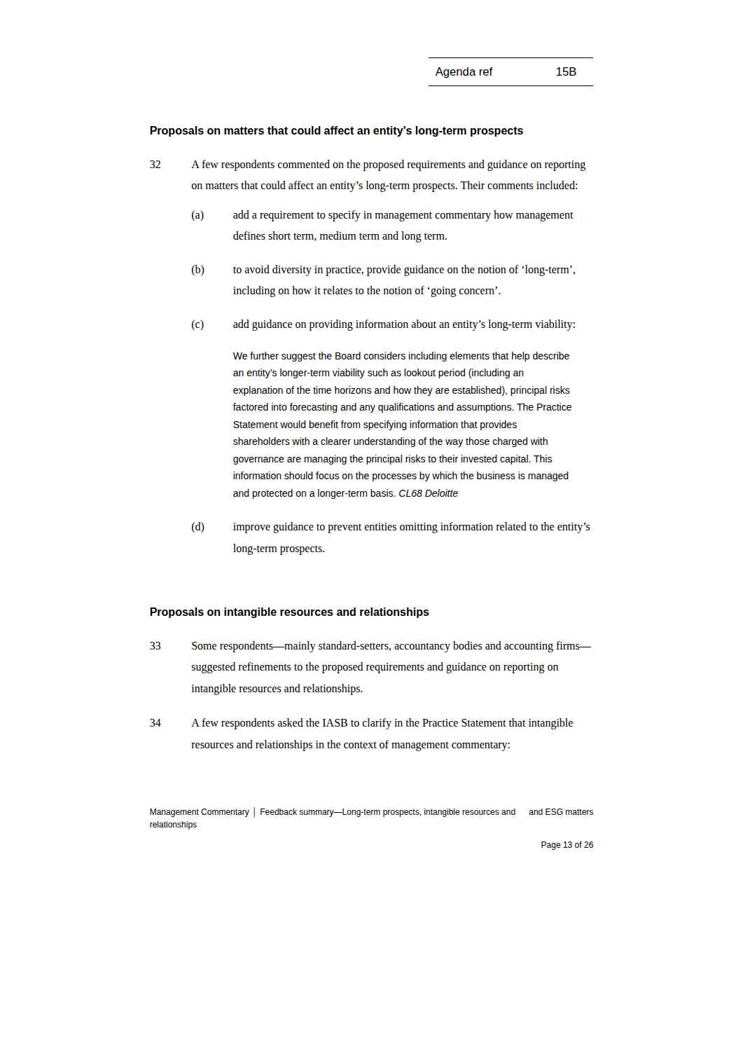Agenda ref 15B
Proposals on matters that could affect an entity’s long-term prospects
32
A few respondents commented on the proposed requirements and guidance on reporting on matters that could affect an entity’s long-term prospects. Their comments included:
(a) add a requirement to specify in management commentary how management defines short term, medium term and long term.
(b) to avoid diversity in practice, provide guidance on the notion of ‘long-term’, including on how it relates to the notion of ‘going concern’.
(c) add guidance on providing information about an entity’s long-term viability:
We further suggest the Board considers including elements that help describe an entity’s longer-term viability such as lookout period (including an explanation of the time horizons and how they are established), principal risks factored into forecasting and any qualifications and assumptions. The Practice Statement would benefit from specifying information that provides shareholders with a clearer understanding of the way those charged with governance are managing the principal risks to their invested capital. This information should focus on the processes by which the business is managed and protected on a longer-term basis. CL68 Deloitte
(d) improve guidance to prevent entities omitting information related to the entity’s long-term prospects.
Proposals on intangible resources and relationships
33
Some respondents—mainly standard-setters, accountancy bodies and accounting firms—suggested refinements to the proposed requirements and guidance on reporting on intangible resources and relationships.
34
A few respondents asked the IASB to clarify in the Practice Statement that intangible resources and relationships in the context of management commentary:
Management Commentary│Feedback summary—Long-term prospects, intangible resources and relationships
and ESG matters
Page 13 of 26